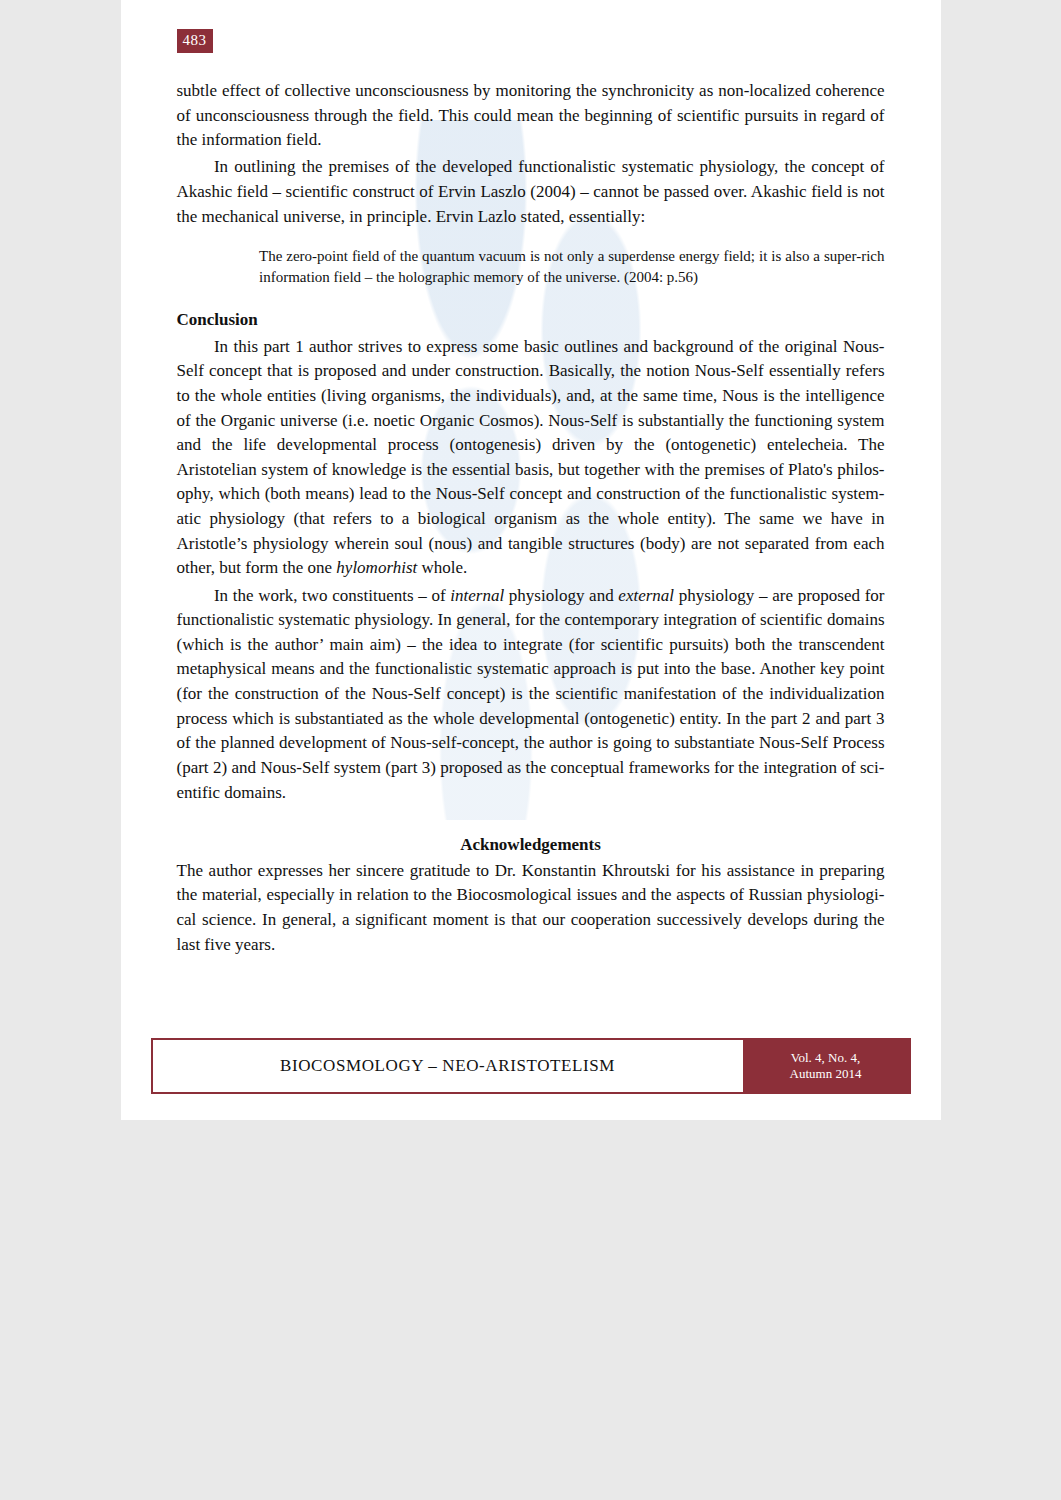483
subtle effect of collective unconsciousness by monitoring the synchronicity as non-localized coherence of unconsciousness through the field. This could mean the beginning of scientific pursuits in regard of the information field.
In outlining the premises of the developed functionalistic systematic physiology, the concept of Akashic field – scientific construct of Ervin Laszlo (2004) – cannot be passed over. Akashic field is not the mechanical universe, in principle. Ervin Lazlo stated, essentially:
The zero-point field of the quantum vacuum is not only a superdense energy field; it is also a super-rich information field – the holographic memory of the universe. (2004: p.56)
Conclusion
In this part 1 author strives to express some basic outlines and background of the original Nous-Self concept that is proposed and under construction. Basically, the notion Nous-Self essentially refers to the whole entities (living organisms, the individuals), and, at the same time, Nous is the intelligence of the Organic universe (i.e. noetic Organic Cosmos). Nous-Self is substantially the functioning system and the life developmental process (ontogenesis) driven by the (ontogenetic) entelecheia. The Aristotelian system of knowledge is the essential basis, but together with the premises of Plato's philosophy, which (both means) lead to the Nous-Self concept and construction of the functionalistic systematic physiology (that refers to a biological organism as the whole entity). The same we have in Aristotle’s physiology wherein soul (nous) and tangible structures (body) are not separated from each other, but form the one hylomorhist whole.
In the work, two constituents – of internal physiology and external physiology – are proposed for functionalistic systematic physiology. In general, for the contemporary integration of scientific domains (which is the author’ main aim) – the idea to integrate (for scientific pursuits) both the transcendent metaphysical means and the functionalistic systematic approach is put into the base. Another key point (for the construction of the Nous-Self concept) is the scientific manifestation of the individualization process which is substantiated as the whole developmental (ontogenetic) entity. In the part 2 and part 3 of the planned development of Nous-self-concept, the author is going to substantiate Nous-Self Process (part 2) and Nous-Self system (part 3) proposed as the conceptual frameworks for the integration of scientific domains.
Acknowledgements
The author expresses her sincere gratitude to Dr. Konstantin Khroutski for his assistance in preparing the material, especially in relation to the Biocosmological issues and the aspects of Russian physiological science. In general, a significant moment is that our cooperation successively develops during the last five years.
BIOCOSMOLOGY – NEO-ARISTOTELISM
Vol. 4, No. 4,
Autumn 2014